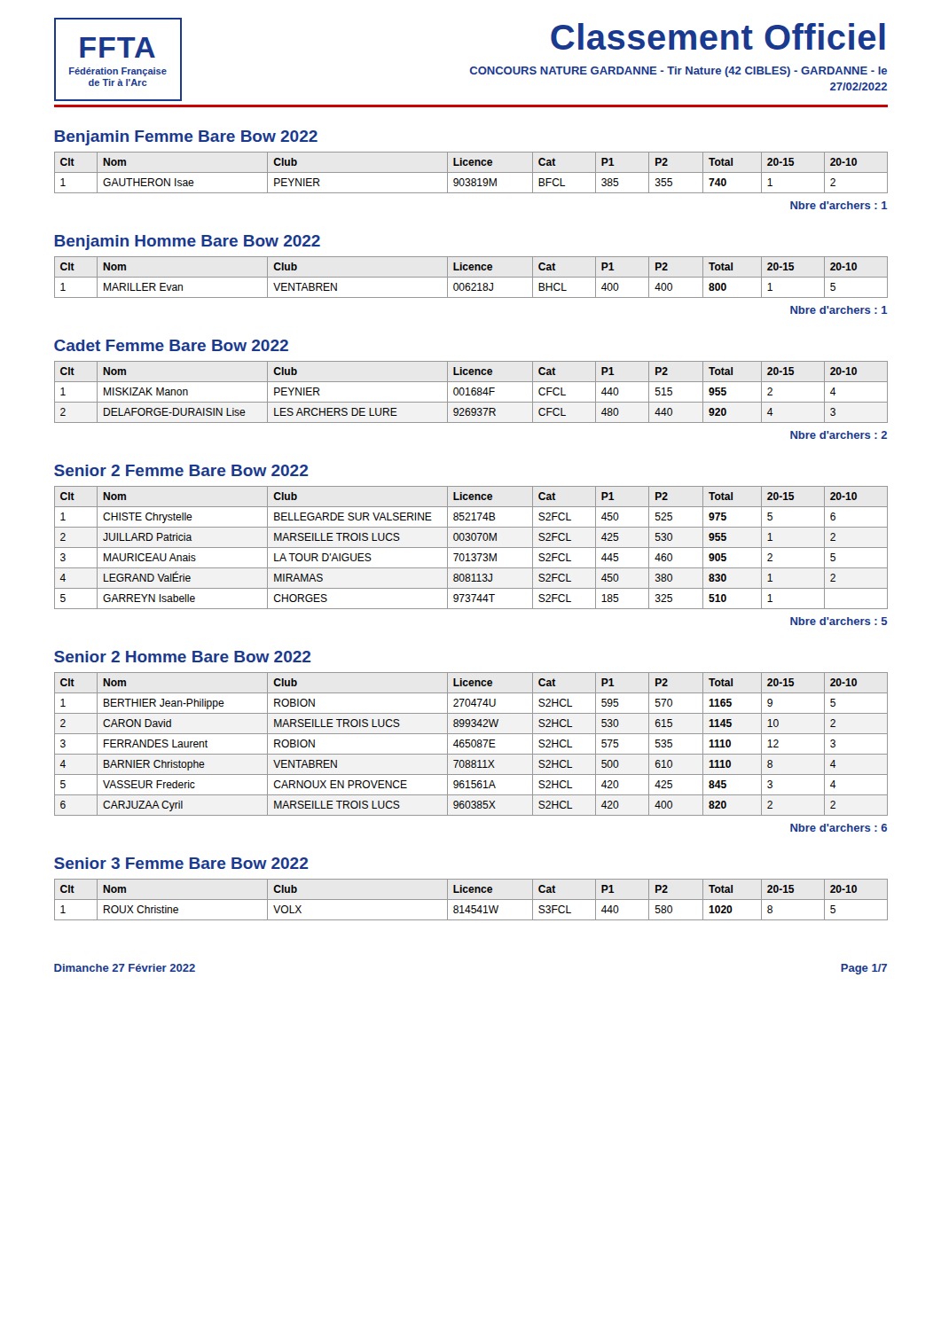FFTA
Fédération Française
de Tir à l'Arc
Classement Officiel
CONCOURS NATURE GARDANNE - Tir Nature (42 CIBLES) - GARDANNE - le
27/02/2022
Benjamin Femme Bare Bow 2022
| Clt | Nom | Club | Licence | Cat | P1 | P2 | Total | 20-15 | 20-10 |
| --- | --- | --- | --- | --- | --- | --- | --- | --- | --- |
| 1 | GAUTHERON Isae | PEYNIER | 903819M | BFCL | 385 | 355 | 740 | 1 | 2 |
Nbre d'archers : 1
Benjamin Homme Bare Bow 2022
| Clt | Nom | Club | Licence | Cat | P1 | P2 | Total | 20-15 | 20-10 |
| --- | --- | --- | --- | --- | --- | --- | --- | --- | --- |
| 1 | MARILLER Evan | VENTABREN | 006218J | BHCL | 400 | 400 | 800 | 1 | 5 |
Nbre d'archers : 1
Cadet Femme Bare Bow 2022
| Clt | Nom | Club | Licence | Cat | P1 | P2 | Total | 20-15 | 20-10 |
| --- | --- | --- | --- | --- | --- | --- | --- | --- | --- |
| 1 | MISKIZAK Manon | PEYNIER | 001684F | CFCL | 440 | 515 | 955 | 2 | 4 |
| 2 | DELAFORGE-DURAISIN Lise | LES ARCHERS DE LURE | 926937R | CFCL | 480 | 440 | 920 | 4 | 3 |
Nbre d'archers : 2
Senior 2 Femme Bare Bow 2022
| Clt | Nom | Club | Licence | Cat | P1 | P2 | Total | 20-15 | 20-10 |
| --- | --- | --- | --- | --- | --- | --- | --- | --- | --- |
| 1 | CHISTE Chrystelle | BELLEGARDE SUR VALSERINE | 852174B | S2FCL | 450 | 525 | 975 | 5 | 6 |
| 2 | JUILLARD Patricia | MARSEILLE TROIS LUCS | 003070M | S2FCL | 425 | 530 | 955 | 1 | 2 |
| 3 | MAURICEAU Anais | LA TOUR D'AIGUES | 701373M | S2FCL | 445 | 460 | 905 | 2 | 5 |
| 4 | LEGRAND ValÉrie | MIRAMAS | 808113J | S2FCL | 450 | 380 | 830 | 1 | 2 |
| 5 | GARREYN Isabelle | CHORGES | 973744T | S2FCL | 185 | 325 | 510 | 1 | |
Nbre d'archers : 5
Senior 2 Homme Bare Bow 2022
| Clt | Nom | Club | Licence | Cat | P1 | P2 | Total | 20-15 | 20-10 |
| --- | --- | --- | --- | --- | --- | --- | --- | --- | --- |
| 1 | BERTHIER Jean-Philippe | ROBION | 270474U | S2HCL | 595 | 570 | 1165 | 9 | 5 |
| 2 | CARON David | MARSEILLE TROIS LUCS | 899342W | S2HCL | 530 | 615 | 1145 | 10 | 2 |
| 3 | FERRANDES Laurent | ROBION | 465087E | S2HCL | 575 | 535 | 1110 | 12 | 3 |
| 4 | BARNIER Christophe | VENTABREN | 708811X | S2HCL | 500 | 610 | 1110 | 8 | 4 |
| 5 | VASSEUR Frederic | CARNOUX EN PROVENCE | 961561A | S2HCL | 420 | 425 | 845 | 3 | 4 |
| 6 | CARJUZAA Cyril | MARSEILLE TROIS LUCS | 960385X | S2HCL | 420 | 400 | 820 | 2 | 2 |
Nbre d'archers : 6
Senior 3 Femme Bare Bow 2022
| Clt | Nom | Club | Licence | Cat | P1 | P2 | Total | 20-15 | 20-10 |
| --- | --- | --- | --- | --- | --- | --- | --- | --- | --- |
| 1 | ROUX Christine | VOLX | 814541W | S3FCL | 440 | 580 | 1020 | 8 | 5 |
Dimanche 27 Février 2022
Page 1/7